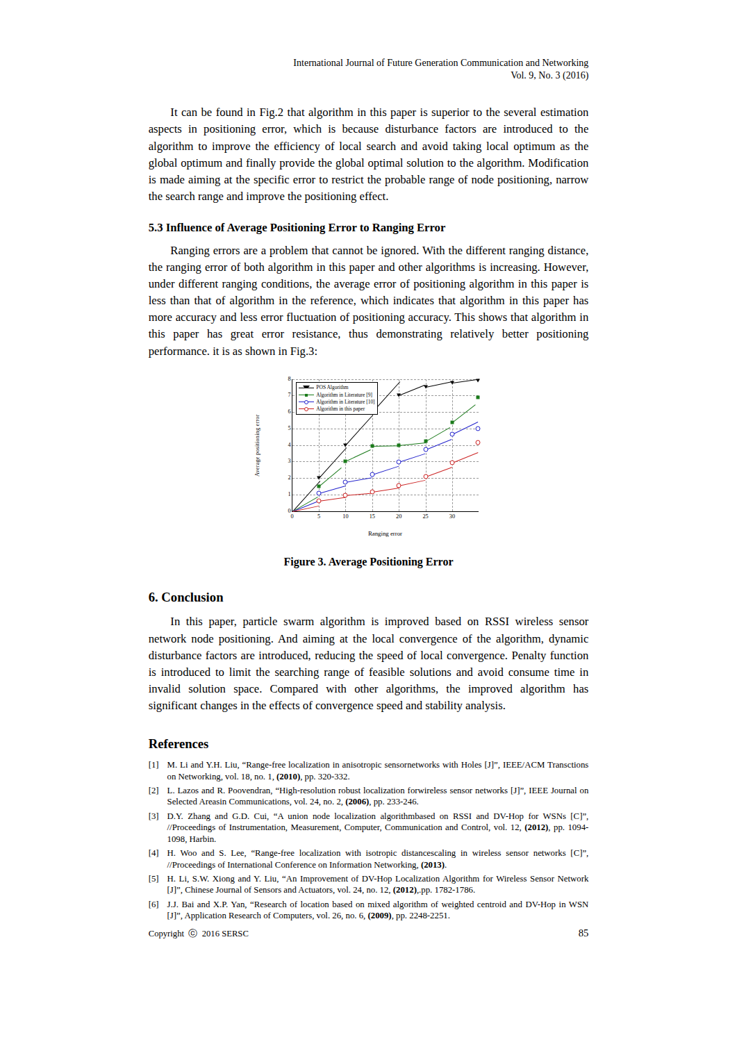International Journal of Future Generation Communication and Networking Vol. 9, No. 3 (2016)
It can be found in Fig.2 that algorithm in this paper is superior to the several estimation aspects in positioning error, which is because disturbance factors are introduced to the algorithm to improve the efficiency of local search and avoid taking local optimum as the global optimum and finally provide the global optimal solution to the algorithm. Modification is made aiming at the specific error to restrict the probable range of node positioning, narrow the search range and improve the positioning effect.
5.3 Influence of Average Positioning Error to Ranging Error
Ranging errors are a problem that cannot be ignored. With the different ranging distance, the ranging error of both algorithm in this paper and other algorithms is increasing. However, under different ranging conditions, the average error of positioning algorithm in this paper is less than that of algorithm in the reference, which indicates that algorithm in this paper has more accuracy and less error fluctuation of positioning accuracy. This shows that algorithm in this paper has great error resistance, thus demonstrating relatively better positioning performance. it is as shown in Fig.3:
Average positioning error
8 7 6 5 4 3 2 1 0 0 5 10 15 20 25 30
POS Algorithm
Algorithm in Literature [9]
Algorithm in Literature [10]
Algorithm in this paper
Ranging error
Figure 3. Average Positioning Error
6. Conclusion
In this paper, particle swarm algorithm is improved based on RSSI wireless sensor network node positioning. And aiming at the local convergence of the algorithm, dynamic disturbance factors are introduced, reducing the speed of local convergence. Penalty function is introduced to limit the searching range of feasible solutions and avoid consume time in invalid solution space. Compared with other algorithms, the improved algorithm has significant changes in the effects of convergence speed and stability analysis.
References
[1] M. Li and Y.H. Liu, “Range-free localization in anisotropic sensornetworks with Holes [J]”, IEEE/ACM Transctions on Networking, vol. 18, no. 1, (2010), pp. 320-332.
[2] L. Lazos and R. Poovendran, “High-resolution robust localization forwireless sensor networks [J]”, IEEE Journal on Selected Areasin Communications, vol. 24, no. 2, (2006), pp. 233-246.
[3] D.Y. Zhang and G.D. Cui, “A union node localization algorithmbased on RSSI and DV-Hop for WSNs [C]”, //Proceedings of Instrumentation, Measurement, Computer, Communication and Control, vol. 12, (2012), pp. 1094-1098, Harbin.
[4] H. Woo and S. Lee, “Range-free localization with isotropic distancescaling in wireless sensor networks [C]”, //Proceedings of International Conference on Information Networking, (2013).
[5] H. Li, S.W. Xiong and Y. Liu, “An Improvement of DV-Hop Localization Algorithm for Wireless Sensor Network [J]”, Chinese Journal of Sensors and Actuators, vol. 24, no. 12, (2012),.pp. 1782-1786.
[6] J.J. Bai and X.P. Yan, “Research of location based on mixed algorithm of weighted centroid and DV-Hop in WSN [J]”, Application Research of Computers, vol. 26, no. 6, (2009), pp. 2248-2251.
Copyright ⓒ 2016 SERSC 85